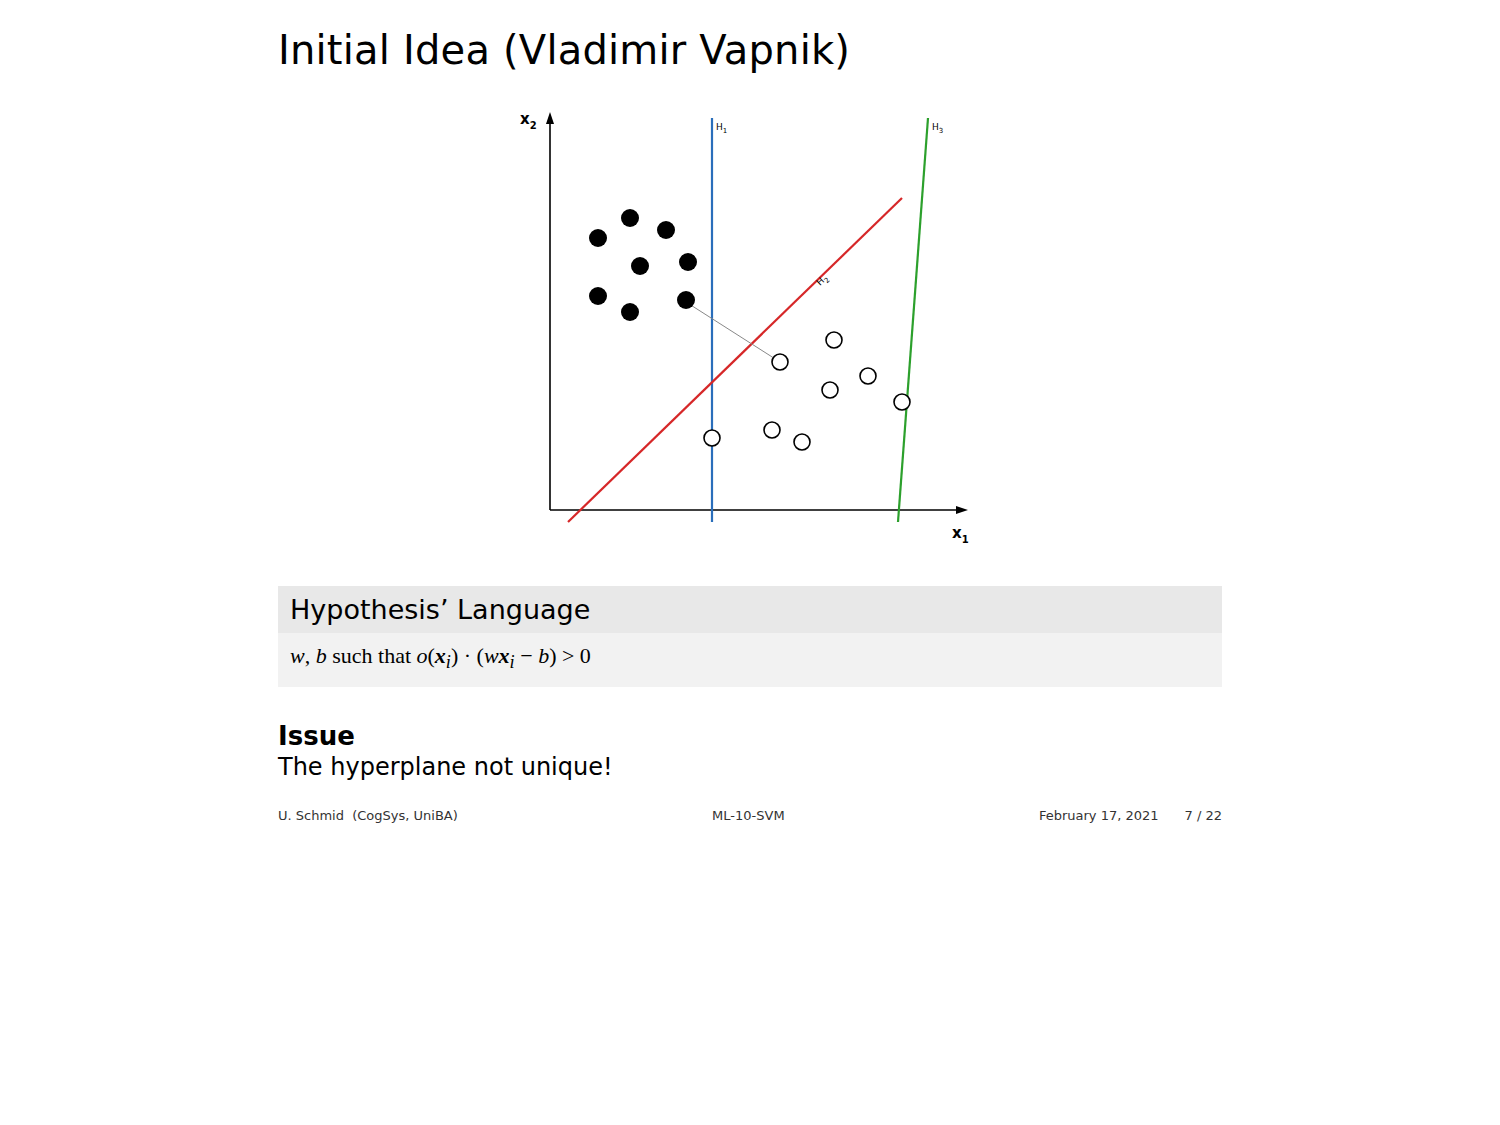Initial Idea (Vladimir Vapnik)
x2 x1 H1 H2 H3
Hypothesis’ Language
w, b such that o(xi) · (wxi − b) > 0
Issue The hyperplane not unique!
U. Schmid (CogSys, UniBA)
ML-10-SVM
February 17, 2021 7 / 22